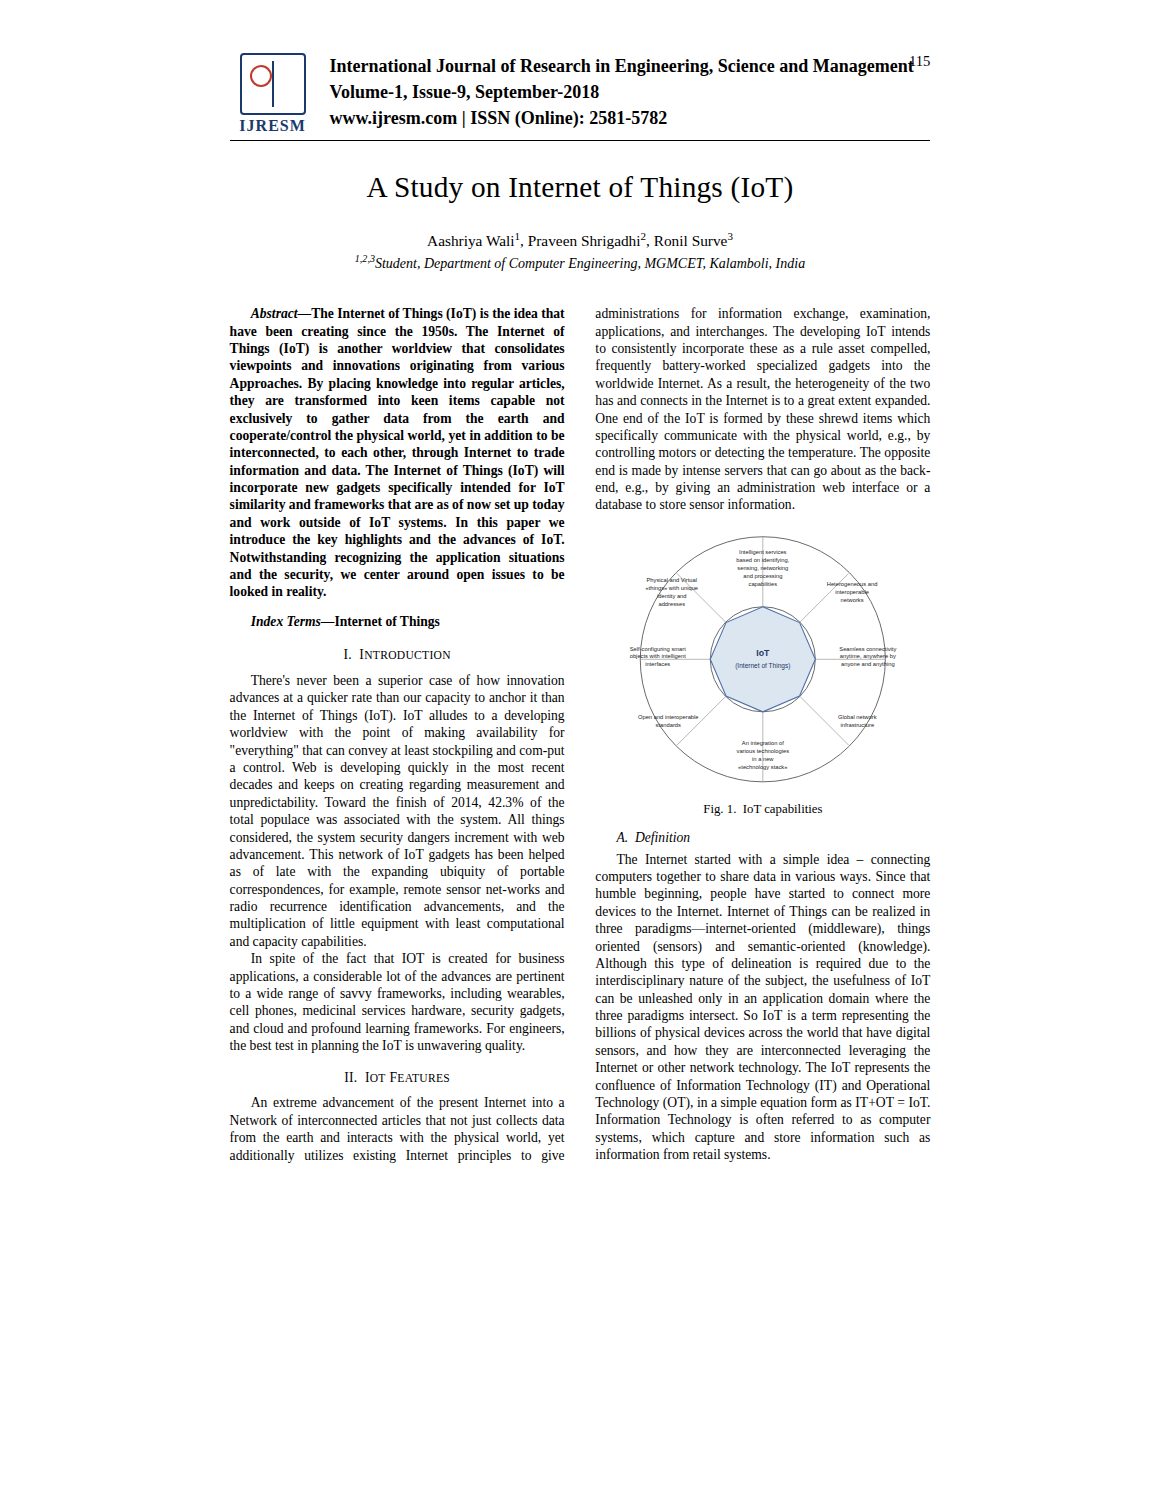IJRESM
International Journal of Research in Engineering, Science and Management Volume-1, Issue-9, September-2018 www.ijresm.com | ISSN (Online): 2581-5782
115
A Study on Internet of Things (IoT)
Aashriya Wali1, Praveen Shrigadhi2, Ronil Surve3
1,2,3Student, Department of Computer Engineering, MGMCET, Kalamboli, India
Abstract—The Internet of Things (IoT) is the idea that have been creating since the 1950s. The Internet of Things (IoT) is another worldview that consolidates viewpoints and innovations originating from various Approaches. By placing knowledge into regular articles, they are transformed into keen items capable not exclusively to gather data from the earth and cooperate/control the physical world, yet in addition to be interconnected, to each other, through Internet to trade information and data. The Internet of Things (IoT) will incorporate new gadgets specifically intended for IoT similarity and frameworks that are as of now set up today and work outside of IoT systems. In this paper we introduce the key highlights and the advances of IoT. Notwithstanding recognizing the application situations and the security, we center around open issues to be looked in reality.
Index Terms—Internet of Things
I. INTRODUCTION
There's never been a superior case of how innovation advances at a quicker rate than our capacity to anchor it than the Internet of Things (IoT). IoT alludes to a developing worldview with the point of making availability for "everything" that can convey at least stockpiling and com-put a control. Web is developing quickly in the most recent decades and keeps on creating regarding measurement and unpredictability. Toward the finish of 2014, 42.3% of the total populace was associated with the system. All things considered, the system security dangers increment with web advancement. This network of IoT gadgets has been helped as of late with the expanding ubiquity of portable correspondences, for example, remote sensor net-works and radio recurrence identification advancements, and the multiplication of little equipment with least computational and capacity capabilities.
In spite of the fact that IOT is created for business applications, a considerable lot of the advances are pertinent to a wide range of savvy frameworks, including wearables, cell phones, medicinal services hardware, security gadgets, and cloud and profound learning frameworks. For engineers, the best test in planning the IoT is unwavering quality.
II. IOT FEATURES
An extreme advancement of the present Internet into a Network of interconnected articles that not just collects data from the earth and interacts with the physical world, yet additionally utilizes existing Internet principles to give administrations for information exchange, examination, applications, and interchanges. The developing IoT intends to consistently incorporate these as a rule asset compelled, frequently battery-worked specialized gadgets into the worldwide Internet. As a result, the heterogeneity of the two has and connects in the Internet is to a great extent expanded. One end of the IoT is formed by these shrewd items which specifically communicate with the physical world, e.g., by controlling motors or detecting the temperature. The opposite end is made by intense servers that can go about as the back-end, e.g., by giving an administration web interface or a database to store sensor information.
IoT (Internet of Things) Intelligent services based on identifying, sensing, networking and processing capabilities Heterogeneous and interoperable networks Seamless connectivity anytime, anywhere by anyone and anything Global network infrastructure An integration of various technologies in a new «technology stack» Open and interoperable standards Self-configuring smart objects with intelligent interfaces Physical and Virtual «things» with unique identity and addresses
Fig. 1. IoT capabilities
A. Definition
The Internet started with a simple idea – connecting computers together to share data in various ways. Since that humble beginning, people have started to connect more devices to the Internet. Internet of Things can be realized in three paradigms—internet-oriented (middleware), things oriented (sensors) and semantic-oriented (knowledge). Although this type of delineation is required due to the interdisciplinary nature of the subject, the usefulness of IoT can be unleashed only in an application domain where the three paradigms intersect. So IoT is a term representing the billions of physical devices across the world that have digital sensors, and how they are interconnected leveraging the Internet or other network technology. The IoT represents the confluence of Information Technology (IT) and Operational Technology (OT), in a simple equation form as IT+OT = IoT. Information Technology is often referred to as computer systems, which capture and store information such as information from retail systems.